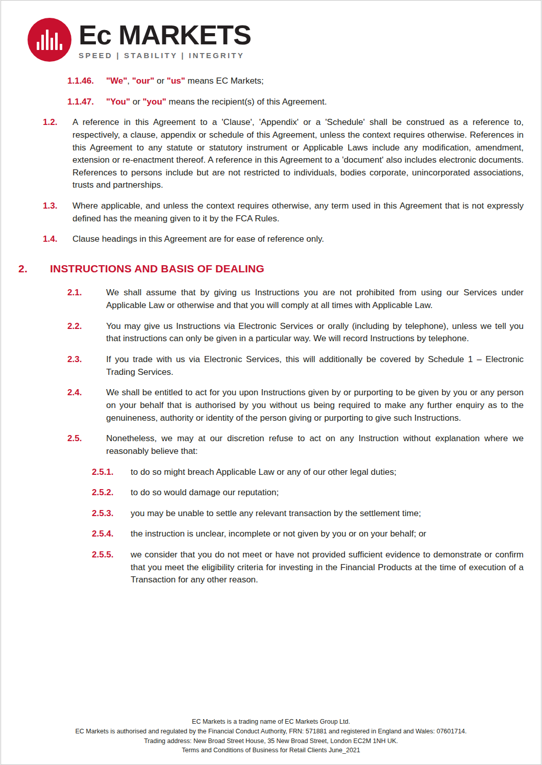Ec MARKETS
SPEED | STABILITY | INTEGRITY
1.1.46.
"We", "our" or "us" means EC Markets;
1.1.47.
"You" or "you" means the recipient(s) of this Agreement.
1.2.
A reference in this Agreement to a 'Clause', 'Appendix' or a 'Schedule' shall be construed as a reference to, respectively, a clause, appendix or schedule of this Agreement, unless the context requires otherwise. References in this Agreement to any statute or statutory instrument or Applicable Laws include any modification, amendment, extension or re-enactment thereof. A reference in this Agreement to a 'document' also includes electronic documents. References to persons include but are not restricted to individuals, bodies corporate, unincorporated associations, trusts and partnerships.
1.3.
Where applicable, and unless the context requires otherwise, any term used in this Agreement that is not expressly defined has the meaning given to it by the FCA Rules.
1.4.
Clause headings in this Agreement are for ease of reference only.
2. INSTRUCTIONS AND BASIS OF DEALING
2.1.
We shall assume that by giving us Instructions you are not prohibited from using our Services under Applicable Law or otherwise and that you will comply at all times with Applicable Law.
2.2.
You may give us Instructions via Electronic Services or orally (including by telephone), unless we tell you that instructions can only be given in a particular way. We will record Instructions by telephone.
2.3.
If you trade with us via Electronic Services, this will additionally be covered by Schedule 1 – Electronic Trading Services.
2.4.
We shall be entitled to act for you upon Instructions given by or purporting to be given by you or any person on your behalf that is authorised by you without us being required to make any further enquiry as to the genuineness, authority or identity of the person giving or purporting to give such Instructions.
2.5.
Nonetheless, we may at our discretion refuse to act on any Instruction without explanation where we reasonably believe that:
2.5.1.
to do so might breach Applicable Law or any of our other legal duties;
2.5.2.
to do so would damage our reputation;
2.5.3.
you may be unable to settle any relevant transaction by the settlement time;
2.5.4.
the instruction is unclear, incomplete or not given by you or on your behalf; or
2.5.5.
we consider that you do not meet or have not provided sufficient evidence to demonstrate or confirm that you meet the eligibility criteria for investing in the Financial Products at the time of execution of a Transaction for any other reason.
EC Markets is a trading name of EC Markets Group Ltd.
EC Markets is authorised and regulated by the Financial Conduct Authority, FRN: 571881 and registered in England and Wales: 07601714.
Trading address: New Broad Street House, 35 New Broad Street, London EC2M 1NH UK.
Terms and Conditions of Business for Retail Clients June_2021